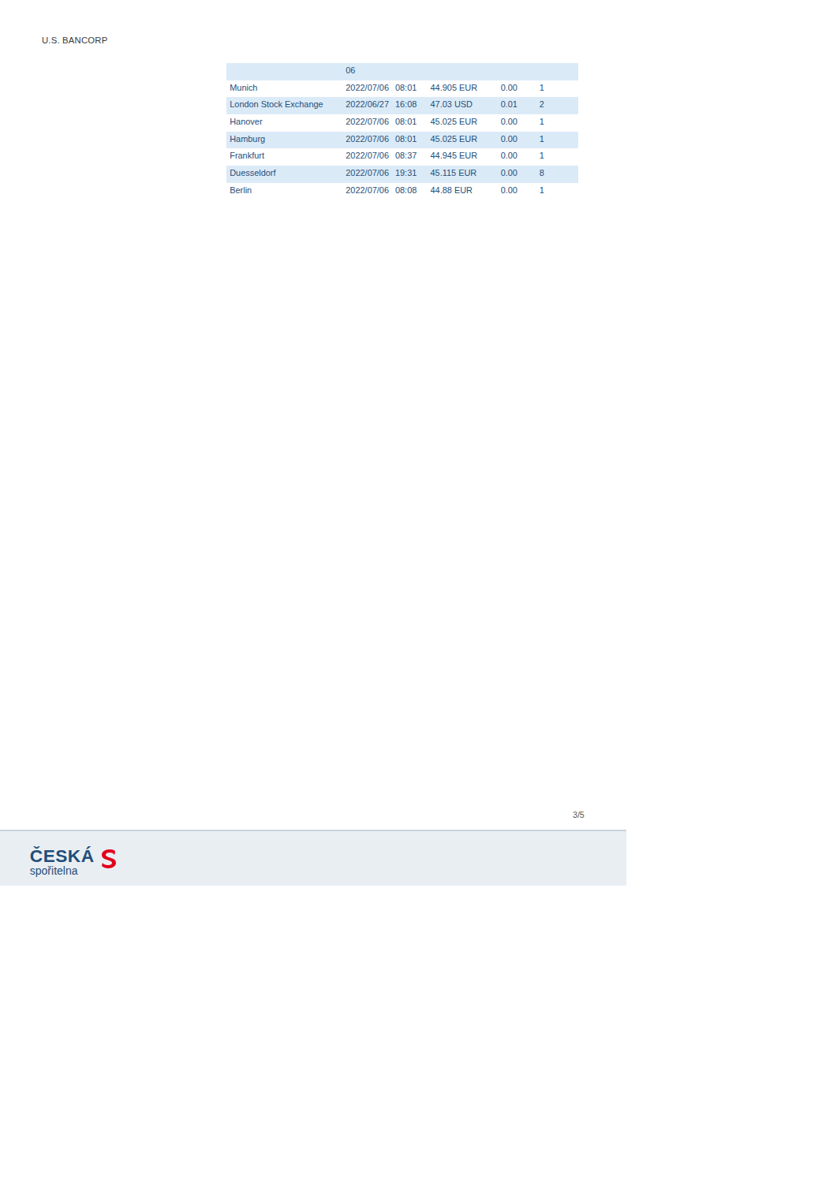U.S. BANCORP
| | 06 | | | | |
| Munich | 2022/07/06 | 08:01 | 44.905 EUR | 0.00 | 1 |
| London Stock Exchange | 2022/06/27 | 16:08 | 47.03 USD | 0.01 | 2 |
| Hanover | 2022/07/06 | 08:01 | 45.025 EUR | 0.00 | 1 |
| Hamburg | 2022/07/06 | 08:01 | 45.025 EUR | 0.00 | 1 |
| Frankfurt | 2022/07/06 | 08:37 | 44.945 EUR | 0.00 | 1 |
| Duesseldorf | 2022/07/06 | 19:31 | 45.115 EUR | 0.00 | 8 |
| Berlin | 2022/07/06 | 08:08 | 44.88 EUR | 0.00 | 1 |
3/5
ČESKÁ spořitelna